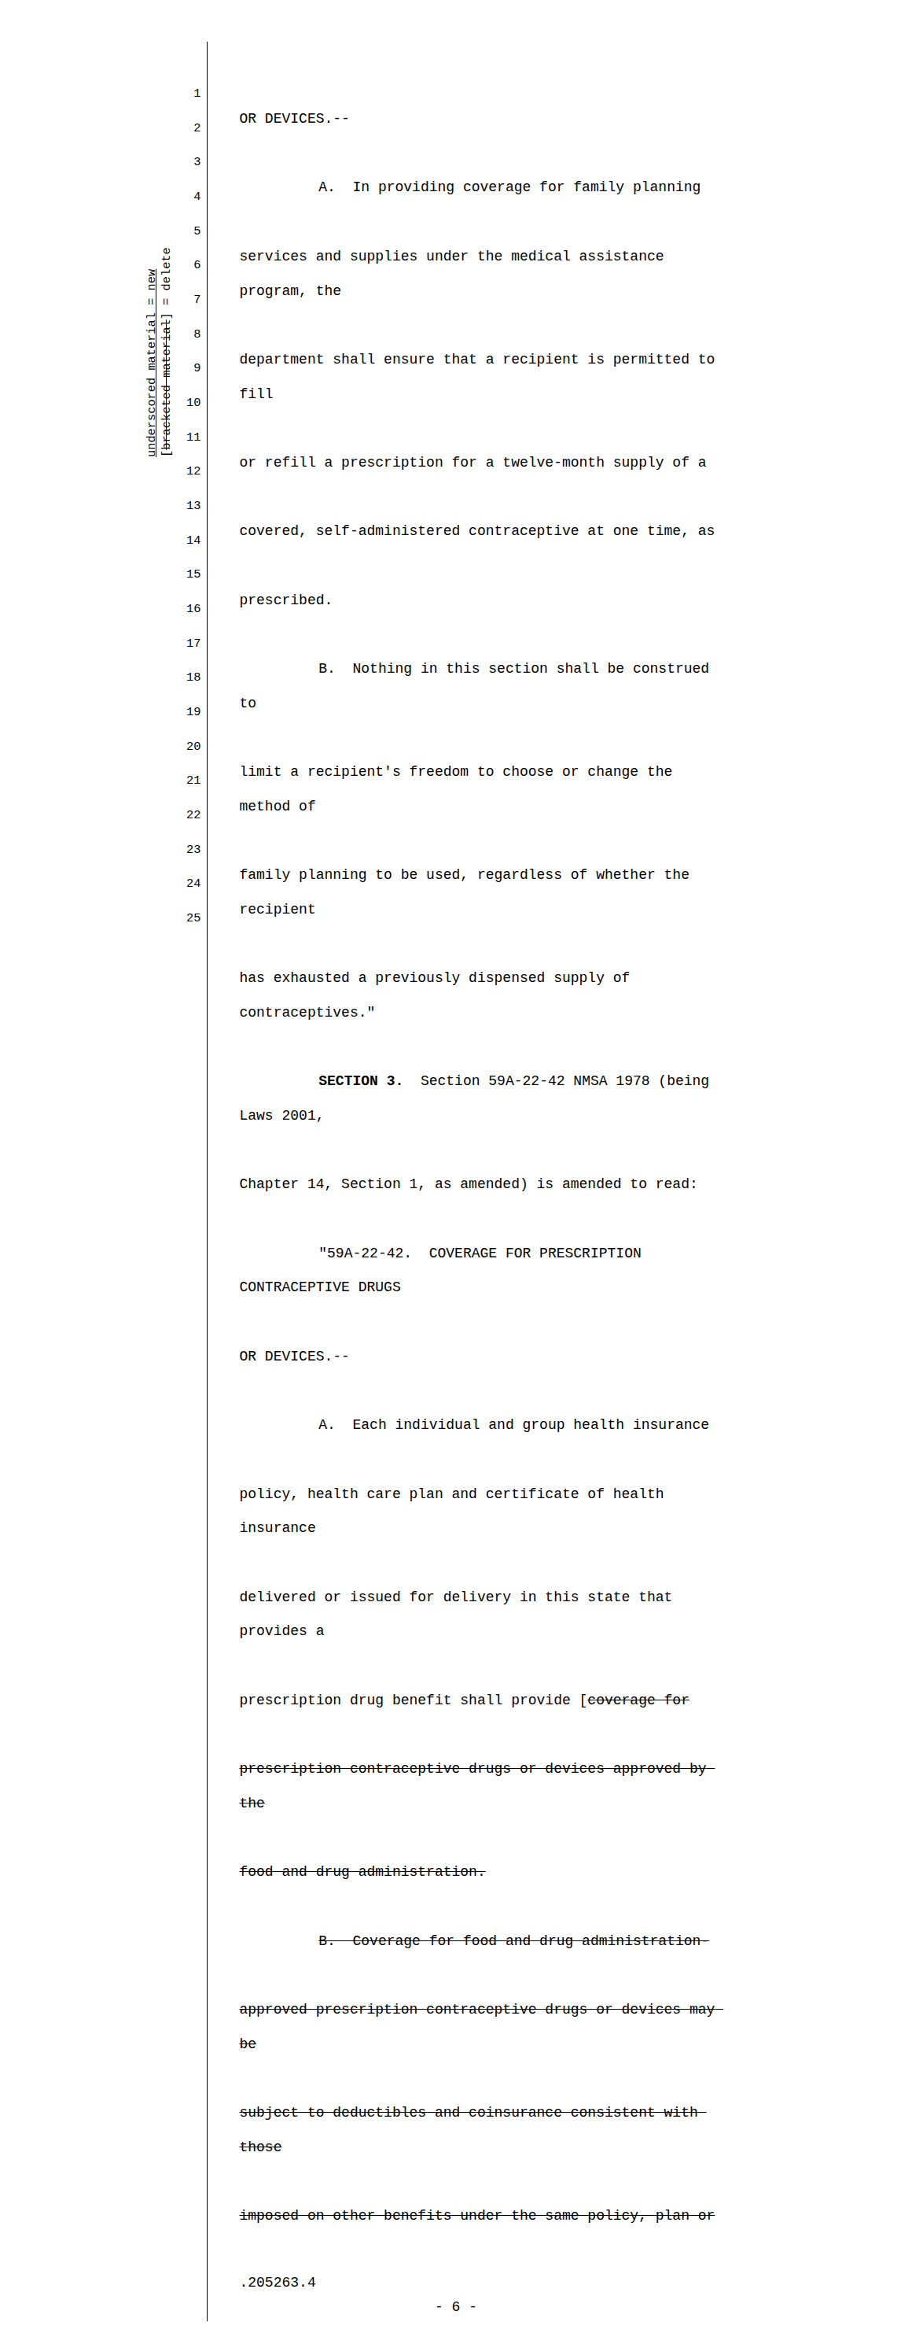1
2
3
4
5
6
7
8
9
10
11
12
13
14
15
16
17
18
19
20
21
22
23
24
25
underscored material = new [bracketed material] = delete
OR DEVICES.--
A. In providing coverage for family planning
services and supplies under the medical assistance program, the
department shall ensure that a recipient is permitted to fill
or refill a prescription for a twelve-month supply of a
covered, self-administered contraceptive at one time, as
prescribed.
B. Nothing in this section shall be construed to
limit a recipient's freedom to choose or change the method of
family planning to be used, regardless of whether the recipient
has exhausted a previously dispensed supply of contraceptives."
SECTION 3. Section 59A-22-42 NMSA 1978 (being Laws 2001,
Chapter 14, Section 1, as amended) is amended to read:
"59A-22-42. COVERAGE FOR PRESCRIPTION CONTRACEPTIVE DRUGS
OR DEVICES.--
A. Each individual and group health insurance
policy, health care plan and certificate of health insurance
delivered or issued for delivery in this state that provides a
prescription drug benefit shall provide [coverage for
prescription contraceptive drugs or devices approved by the
food and drug administration.
B. Coverage for food and drug administration-
approved prescription contraceptive drugs or devices may be
subject to deductibles and coinsurance consistent with those
imposed on other benefits under the same policy, plan or
.205263.4
- 6 -